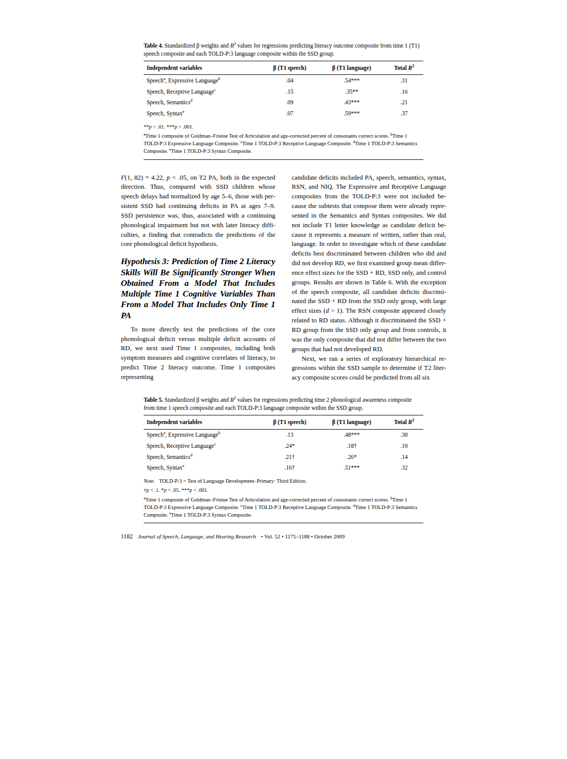Table 4. Standardized β weights and R 2 values for regressions predicting literacy outcome composite from time 1 (T1) speech composite and each TOLD-P:3 language composite within the SSD group.
| Independent variables | β (T1 speech) | β (T1 language) | Total R 2 |
| --- | --- | --- | --- |
| Speech a , Expressive Language b | .04 | .54*** | .31 |
| Speech, Receptive Language c | .15 | .35** | .16 |
| Speech, Semantics d | .09 | .43*** | .21 |
| Speech, Syntax e | .07 | .59*** | .37 |
**p < .01. ***p < .001.
aTime 1 composite of Goldman–Fristoe Test of Articulation and age-corrected percent of consonants correct scores. bTime 1 TOLD-P:3 Expressive Language Composite. cTime 1 TOLD-P:3 Receptive Language Composite. dTime 1 TOLD-P:3 Semantics Composite. eTime 1 TOLD-P:3 Syntax Composite.
F(1, 82) = 4.22, p < .05, on T2 PA, both in the expected direction. Thus, compared with SSD children whose speech delays had normalized by age 5–6, those with persistent SSD had continuing deficits in PA at ages 7–9. SSD persistence was, thus, associated with a continuing phonological impairment but not with later literacy difficulties, a finding that contradicts the predictions of the core phonological deficit hypothesis.
Hypothesis 3: Prediction of Time 2 Literacy Skills Will Be Significantly Stronger When Obtained From a Model That Includes Multiple Time 1 Cognitive Variables Than From a Model That Includes Only Time 1 PA
To more directly test the predictions of the core phonological deficit versus multiple deficit accounts of RD, we next used Time 1 composites, including both symptom measures and cognitive correlates of literacy, to predict Time 2 literacy outcome. Time 1 composites representing
candidate deficits included PA, speech, semantics, syntax, RSN, and NIQ. The Expressive and Receptive Language composites from the TOLD-P:3 were not included because the subtests that compose them were already represented in the Semantics and Syntax composites. We did not include T1 letter knowledge as candidate deficit because it represents a measure of written, rather than oral, language. In order to investigate which of these candidate deficits best discriminated between children who did and did not develop RD, we first examined group mean difference effect sizes for the SSD + RD, SSD only, and control groups. Results are shown in Table 6. With the exception of the speech composite, all candidate deficits discriminated the SSD + RD from the SSD only group, with large effect sizes (d > 1). The RSN composite appeared closely related to RD status. Although it discriminated the SSD + RD group from the SSD only group and from controls, it was the only composite that did not differ between the two groups that had not developed RD.
Next, we ran a series of exploratory hierarchical regressions within the SSD sample to determine if T2 literacy composite scores could be predicted from all six
Table 5. Standardized β weights and R 2 values for regressions predicting time 2 phonological awareness composite from time 1 speech composite and each TOLD-P:3 language composite within the SSD group.
| Independent variables | β (T1 speech) | β (T1 language) | Total R 2 |
| --- | --- | --- | --- |
| Speech a , Expressive Language b | .13 | .48*** | .30 |
| Speech, Receptive Language c | .24* | .18† | .10 |
| Speech, Semantics d | .21† | .26* | .14 |
| Speech, Syntax e | .16† | .51*** | .32 |
Note. TOLD-P:3 = Test of Language Development–Primary: Third Edition.
†p < .1. *p < .05. ***p < .001.
aTime 1 composite of Goldman–Fristoe Test of Articulation and age-corrected percent of consonants correct scores. bTime 1 TOLD-P:3 Expressive Language Composite. cTime 1 TOLD-P:3 Receptive Language Composite. dTime 1 TOLD-P:3 Semantics Composite. eTime 1 TOLD-P:3 Syntax Composite.
1182 Journal of Speech, Language, and Hearing Research • Vol. 52 • 1175–1188 • October 2009